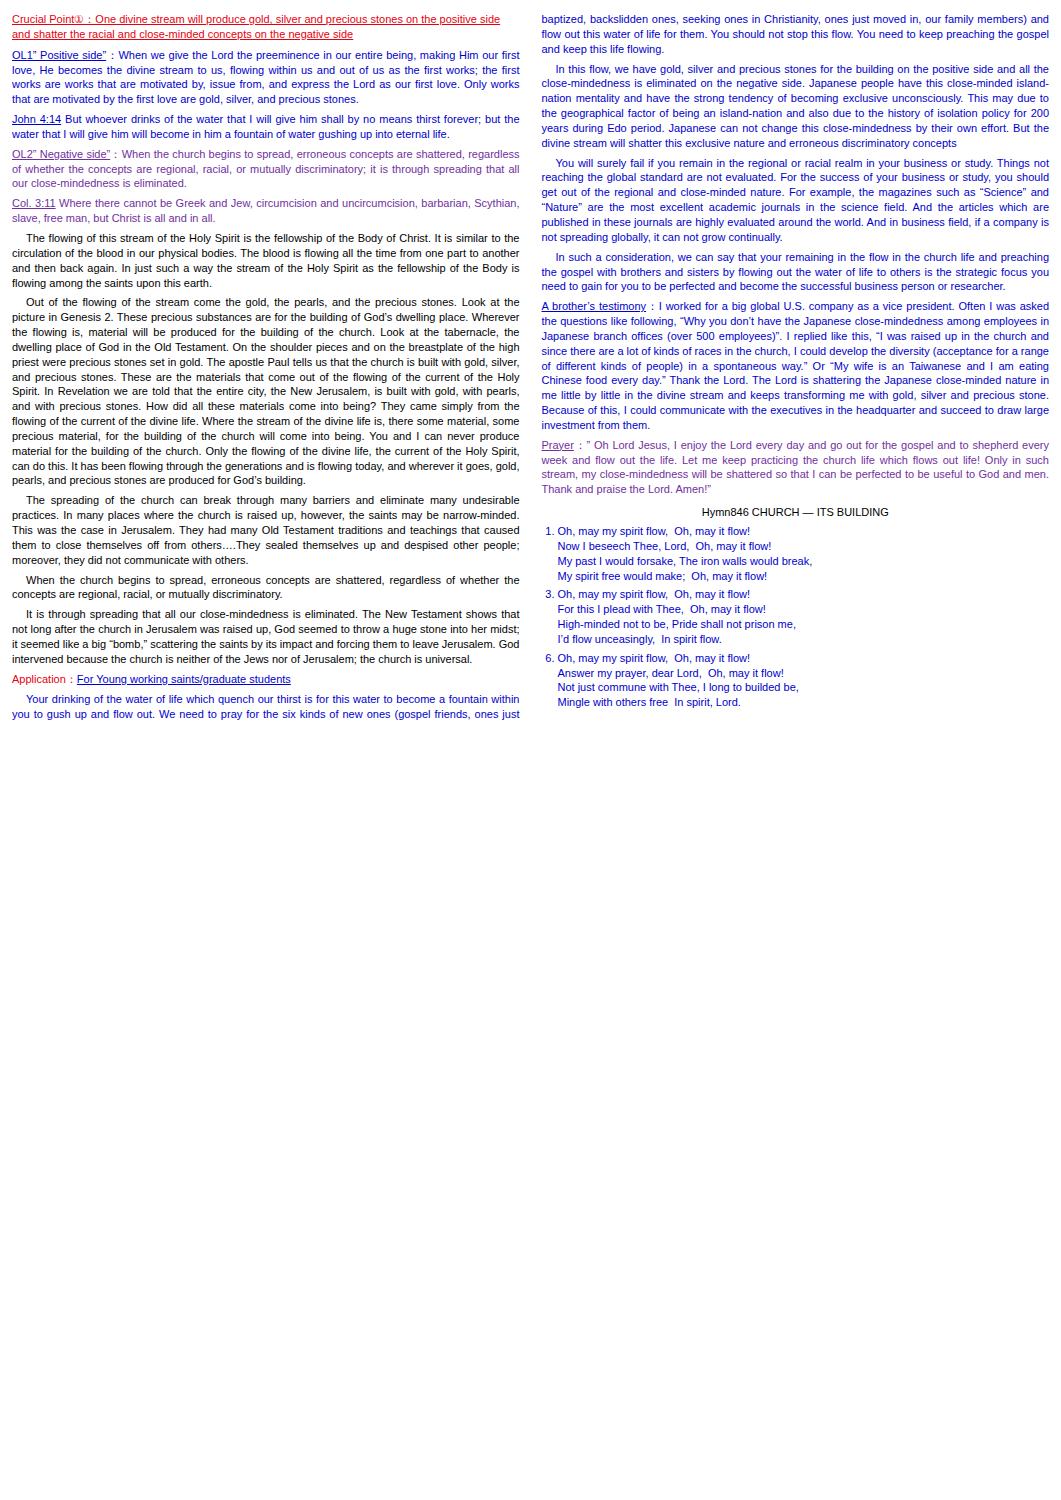Crucial Point①：One divine stream will produce gold, silver and precious stones on the positive side and shatter the racial and close-minded concepts on the negative side
OL1” Positive side”：When we give the Lord the preeminence in our entire being, making Him our first love, He becomes the divine stream to us, flowing within us and out of us as the first works; the first works are works that are motivated by, issue from, and express the Lord as our first love. Only works that are motivated by the first love are gold, silver, and precious stones.
John 4:14 But whoever drinks of the water that I will give him shall by no means thirst forever; but the water that I will give him will become in him a fountain of water gushing up into eternal life.
OL2” Negative side”：When the church begins to spread, erroneous concepts are shattered, regardless of whether the concepts are regional, racial, or mutually discriminatory; it is through spreading that all our close-mindedness is eliminated.
Col. 3:11 Where there cannot be Greek and Jew, circumcision and uncircumcision, barbarian, Scythian, slave, free man, but Christ is all and in all.
The flowing of this stream of the Holy Spirit is the fellowship of the Body of Christ. It is similar to the circulation of the blood in our physical bodies. The blood is flowing all the time from one part to another and then back again. In just such a way the stream of the Holy Spirit as the fellowship of the Body is flowing among the saints upon this earth.
Out of the flowing of the stream come the gold, the pearls, and the precious stones. Look at the picture in Genesis 2. These precious substances are for the building of God’s dwelling place. Wherever the flowing is, material will be produced for the building of the church. Look at the tabernacle, the dwelling place of God in the Old Testament. On the shoulder pieces and on the breastplate of the high priest were precious stones set in gold. The apostle Paul tells us that the church is built with gold, silver, and precious stones. These are the materials that come out of the flowing of the current of the Holy Spirit. In Revelation we are told that the entire city, the New Jerusalem, is built with gold, with pearls, and with precious stones. How did all these materials come into being? They came simply from the flowing of the current of the divine life. Where the stream of the divine life is, there some material, some precious material, for the building of the church will come into being. You and I can never produce material for the building of the church. Only the flowing of the divine life, the current of the Holy Spirit, can do this. It has been flowing through the generations and is flowing today, and wherever it goes, gold, pearls, and precious stones are produced for God’s building.
The spreading of the church can break through many barriers and eliminate many undesirable practices. In many places where the church is raised up, however, the saints may be narrow-minded. This was the case in Jerusalem. They had many Old Testament traditions and teachings that caused them to close themselves off from others….They sealed themselves up and despised other people; moreover, they did not communicate with others.
When the church begins to spread, erroneous concepts are shattered, regardless of whether the concepts are regional, racial, or mutually discriminatory.
It is through spreading that all our close-mindedness is eliminated. The New Testament shows that not long after the church in Jerusalem was raised up, God seemed to throw a huge stone into her midst; it seemed like a big “bomb,” scattering the saints by its impact and forcing them to leave Jerusalem. God intervened because the church is neither of the Jews nor of Jerusalem; the church is universal.
Application：For Young working saints/graduate students
Your drinking of the water of life which quench our thirst is for this water to become a fountain within you to gush up and flow out. We need to pray for the six kinds of new ones (gospel friends, ones just baptized, backslidden ones, seeking ones in Christianity, ones just moved in, our family members) and flow out this water of life for them. You should not stop this flow. You need to keep preaching the gospel and keep this life flowing.
In this flow, we have gold, silver and precious stones for the building on the positive side and all the close-mindedness is eliminated on the negative side. Japanese people have this close-minded island-nation mentality and have the strong tendency of becoming exclusive unconsciously. This may due to the geographical factor of being an island-nation and also due to the history of isolation policy for 200 years during Edo period. Japanese can not change this close-mindedness by their own effort. But the divine stream will shatter this exclusive nature and erroneous discriminatory concepts
You will surely fail if you remain in the regional or racial realm in your business or study. Things not reaching the global standard are not evaluated. For the success of your business or study, you should get out of the regional and close-minded nature. For example, the magazines such as “Science” and “Nature” are the most excellent academic journals in the science field. And the articles which are published in these journals are highly evaluated around the world. And in business field, if a company is not spreading globally, it can not grow continually.
In such a consideration, we can say that your remaining in the flow in the church life and preaching the gospel with brothers and sisters by flowing out the water of life to others is the strategic focus you need to gain for you to be perfected and become the successful business person or researcher.
A brother’s testimony：I worked for a big global U.S. company as a vice president. Often I was asked the questions like following, “Why you don’t have the Japanese close-mindedness among employees in Japanese branch offices (over 500 employees)”. I replied like this, “I was raised up in the church and since there are a lot of kinds of races in the church, I could develop the diversity (acceptance for a range of different kinds of people) in a spontaneous way.” Or “My wife is an Taiwanese and I am eating Chinese food every day.” Thank the Lord. The Lord is shattering the Japanese close-minded nature in me little by little in the divine stream and keeps transforming me with gold, silver and precious stone. Because of this, I could communicate with the executives in the headquarter and succeed to draw large investment from them.
Prayer：” Oh Lord Jesus, I enjoy the Lord every day and go out for the gospel and to shepherd every week and flow out the life. Let me keep practicing the church life which flows out life! Only in such stream, my close-mindedness will be shattered so that I can be perfected to be useful to God and men. Thank and praise the Lord. Amen!”
Hymn846 CHURCH — ITS BUILDING
Oh, may my spirit flow, Oh, may it flow!
Now I beseech Thee, Lord, Oh, may it flow!
My past I would forsake, The iron walls would break,
My spirit free would make; Oh, may it flow!
Oh, may my spirit flow, Oh, may it flow!
For this I plead with Thee, Oh, may it flow!
High-minded not to be, Pride shall not prison me,
I’d flow unceasingly, In spirit flow.
Oh, may my spirit flow, Oh, may it flow!
Answer my prayer, dear Lord, Oh, may it flow!
Not just commune with Thee, I long to builded be,
Mingle with others free In spirit, Lord.